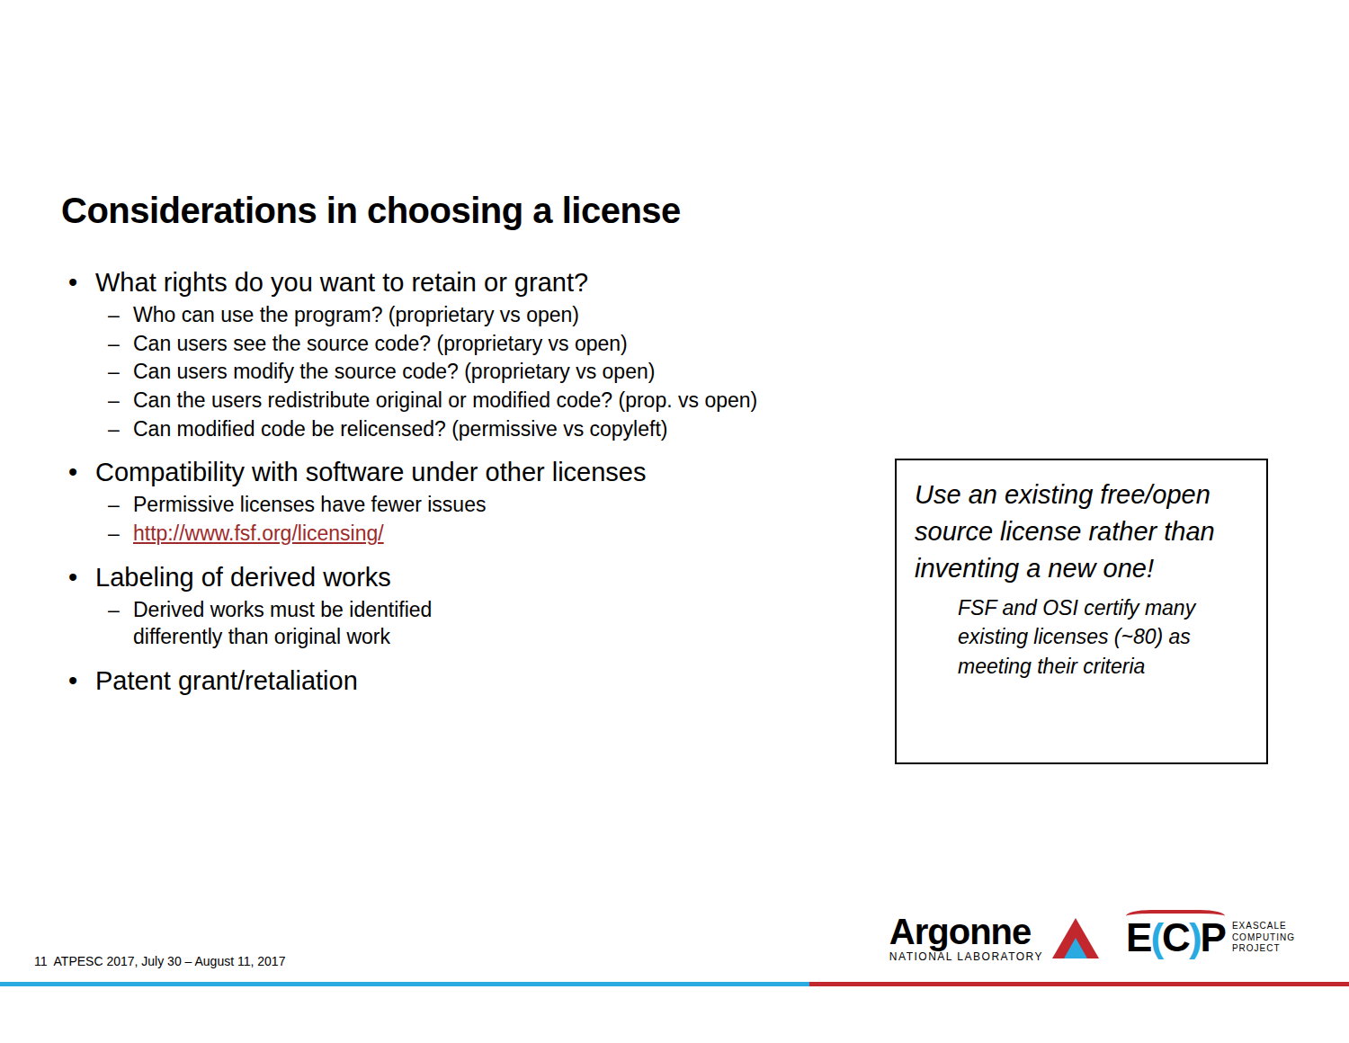Considerations in choosing a license
What rights do you want to retain or grant?
Who can use the program? (proprietary vs open)
Can users see the source code? (proprietary vs open)
Can users modify the source code? (proprietary vs open)
Can the users redistribute original or modified code? (prop. vs open)
Can modified code be relicensed? (permissive vs copyleft)
Compatibility with software under other licenses
Permissive licenses have fewer issues
http://www.fsf.org/licensing/
Labeling of derived works
Derived works must be identified
differently than original work
Patent grant/retaliation
Use an existing free/open source license rather than inventing a new one!
FSF and OSI certify many existing licenses (~80) as meeting their criteria
Argonne NATIONAL LABORATORY
E(C) P
EXASCALE
COMPUTING
PROJECT
11 ATPESC 2017, July 30 – August 11, 2017